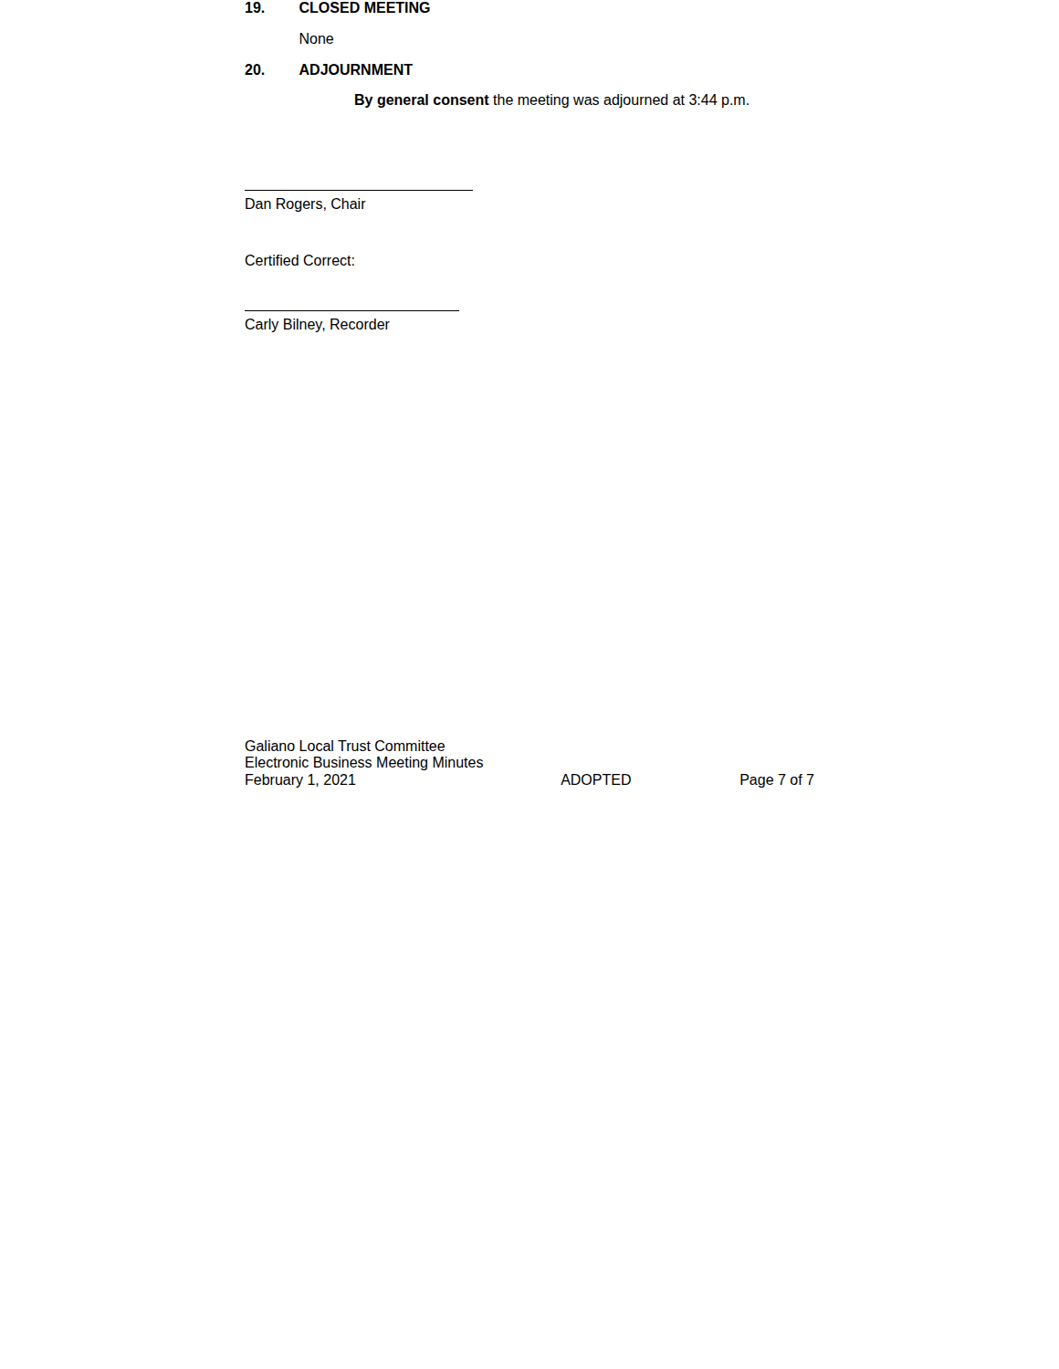19. CLOSED MEETING
None
20. ADJOURNMENT
By general consent the meeting was adjourned at 3:44 p.m.
Dan Rogers, Chair
Certified Correct:
Carly Bilney, Recorder
Galiano Local Trust Committee
Electronic Business Meeting Minutes
February 1, 2021 ADOPTED Page 7 of 7